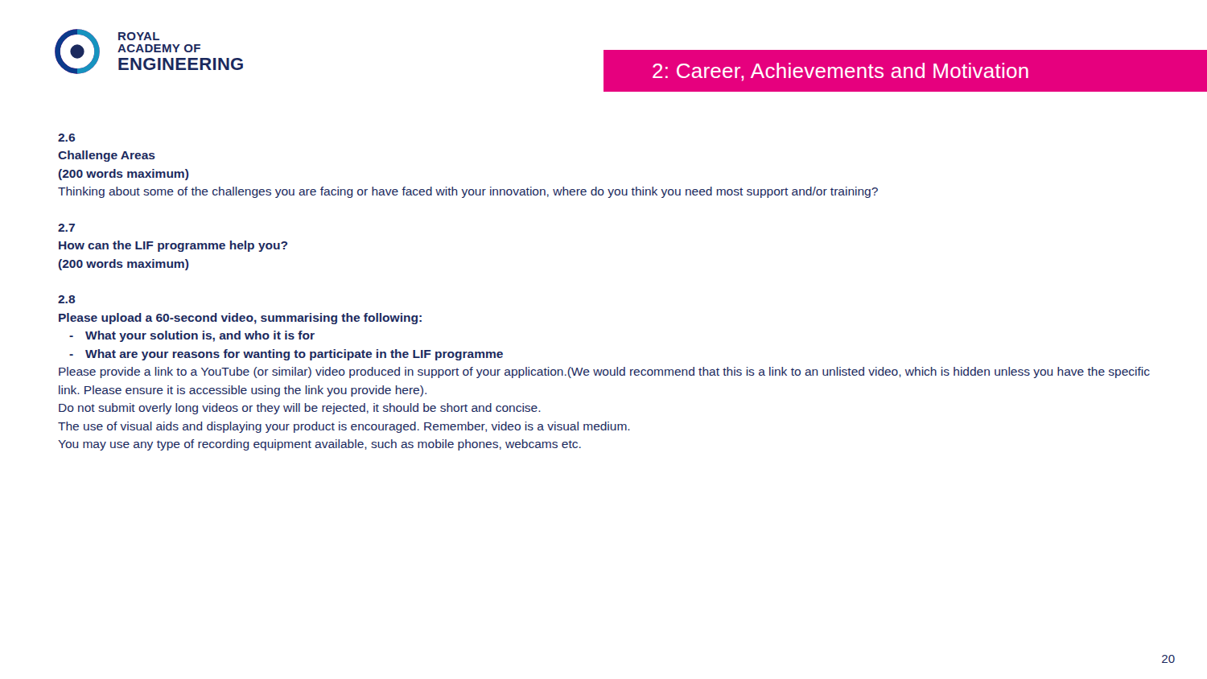ROYAL
ACADEMY OF
ENGINEERING
2: Career, Achievements and Motivation
2.6
Challenge Areas
(200 words maximum)
Thinking about some of the challenges you are facing or have faced with your innovation, where do you think you need most support and/or training?
2.7
How can the LIF programme help you?
(200 words maximum)
2.8
Please upload a 60-second video, summarising the following:
What your solution is, and who it is for
What are your reasons for wanting to participate in the LIF programme
Please provide a link to a YouTube (or similar) video produced in support of your application.(We would recommend that this is a link to an unlisted video, which is hidden unless you have the specific link. Please ensure it is accessible using the link you provide here).
Do not submit overly long videos or they will be rejected, it should be short and concise.
The use of visual aids and displaying your product is encouraged. Remember, video is a visual medium.
You may use any type of recording equipment available, such as mobile phones, webcams etc.
20